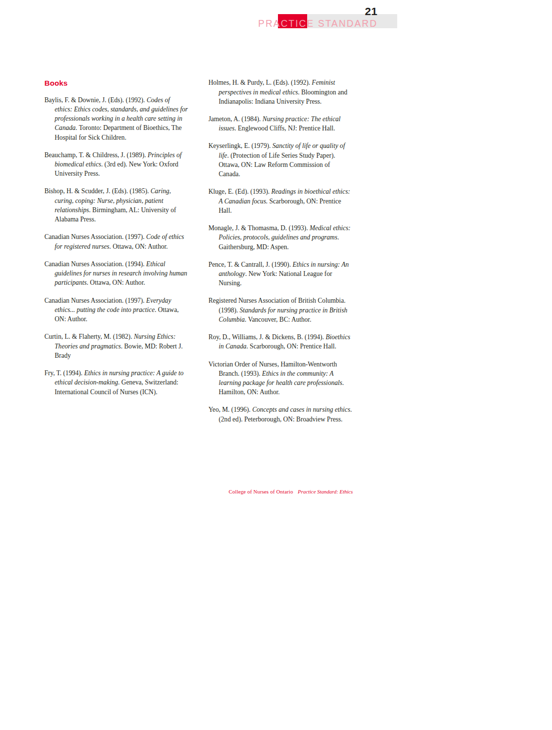21
Practice Standard
Books
Baylis, F. & Downie, J. (Eds). (1992). Codes of ethics: Ethics codes, standards, and guidelines for professionals working in a health care setting in Canada. Toronto: Department of Bioethics, The Hospital for Sick Children.
Beauchamp, T. & Childress, J. (1989). Principles of biomedical ethics. (3rd ed). New York: Oxford University Press.
Bishop, H. & Scudder, J. (Eds). (1985). Caring, curing, coping: Nurse, physician, patient relationships. Birmingham, AL: University of Alabama Press.
Canadian Nurses Association. (1997). Code of ethics for registered nurses. Ottawa, ON: Author.
Canadian Nurses Association. (1994). Ethical guidelines for nurses in research involving human participants. Ottawa, ON: Author.
Canadian Nurses Association. (1997). Everyday ethics... putting the code into practice. Ottawa, ON: Author.
Curtin, L. & Flaherty, M. (1982). Nursing Ethics: Theories and pragmatics. Bowie, MD: Robert J. Brady
Fry, T. (1994). Ethics in nursing practice: A guide to ethical decision-making. Geneva, Switzerland: International Council of Nurses (ICN).
Holmes, H. & Purdy, L. (Eds). (1992). Feminist perspectives in medical ethics. Bloomington and Indianapolis: Indiana University Press.
Jameton, A. (1984). Nursing practice: The ethical issues. Englewood Cliffs, NJ: Prentice Hall.
Keyserlingk, E. (1979). Sanctity of life or quality of life. (Protection of Life Series Study Paper). Ottawa, ON: Law Reform Commission of Canada.
Kluge, E. (Ed). (1993). Readings in bioethical ethics: A Canadian focus. Scarborough, ON: Prentice Hall.
Monagle, J. & Thomasma, D. (1993). Medical ethics: Policies, protocols, guidelines and programs. Gaithersburg, MD: Aspen.
Pence, T. & Cantrall, J. (1990). Ethics in nursing: An anthology. New York: National League for Nursing.
Registered Nurses Association of British Columbia. (1998). Standards for nursing practice in British Columbia. Vancouver, BC: Author.
Roy, D., Williams, J. & Dickens, B. (1994). Bioethics in Canada. Scarborough, ON: Prentice Hall.
Victorian Order of Nurses, Hamilton-Wentworth Branch. (1993). Ethics in the community: A learning package for health care professionals. Hamilton, ON: Author.
Yeo, M. (1996). Concepts and cases in nursing ethics. (2nd ed). Peterborough, ON: Broadview Press.
College of Nurses of Ontario Practice Standard: Ethics